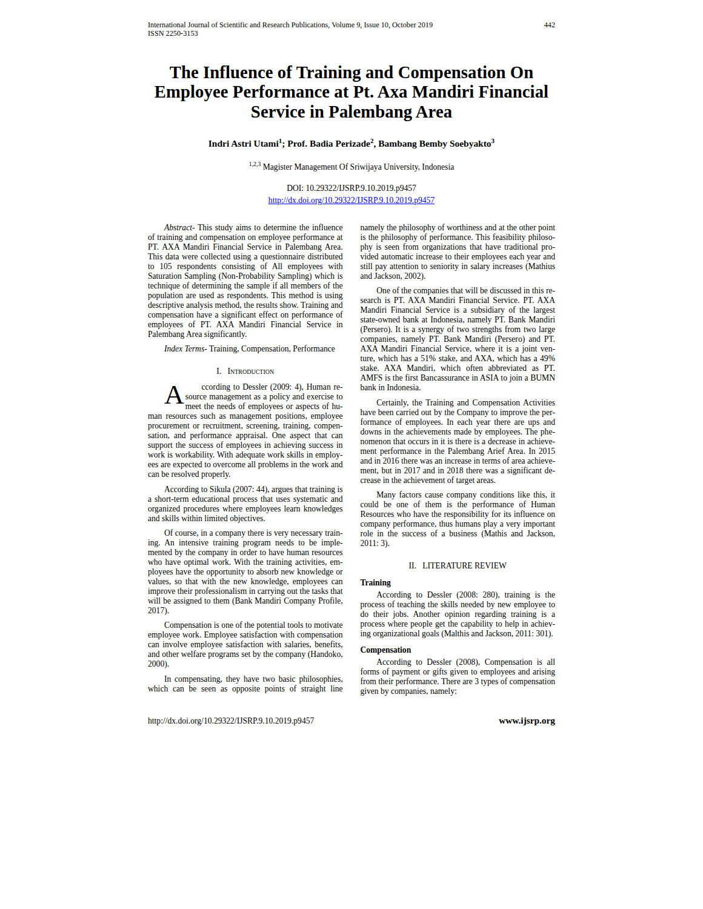International Journal of Scientific and Research Publications, Volume 9, Issue 10, October 2019
ISSN 2250-3153
442
The Influence of Training and Compensation On Employee Performance at Pt. Axa Mandiri Financial Service in Palembang Area
Indri Astri Utami1; Prof. Badia Perizade2, Bambang Bemby Soebyakto3
1,2,3 Magister Management Of Sriwijaya University, Indonesia
DOI: 10.29322/IJSRP.9.10.2019.p9457
http://dx.doi.org/10.29322/IJSRP.9.10.2019.p9457
Abstract- This study aims to determine the influence of training and compensation on employee performance at PT. AXA Mandiri Financial Service in Palembang Area. This data were collected using a questionnaire distributed to 105 respondents consisting of All employees with Saturation Sampling (Non-Probability Sampling) which is technique of determining the sample if all members of the population are used as respondents. This method is using descriptive analysis method, the results show. Training and compensation have a significant effect on performance of employees of PT. AXA Mandiri Financial Service in Palembang Area significantly.
Index Terms- Training, Compensation, Performance
I. Introduction
According to Dessler (2009: 4), Human resource management as a policy and exercise to meet the needs of employees or aspects of human resources such as management positions, employee procurement or recruitment, screening, training, compensation, and performance appraisal. One aspect that can support the success of employees in achieving success in work is workability. With adequate work skills in employees are expected to overcome all problems in the work and can be resolved properly.
According to Sikula (2007: 44), argues that training is a short-term educational process that uses systematic and organized procedures where employees learn knowledges and skills within limited objectives.
Of course, in a company there is very necessary training. An intensive training program needs to be implemented by the company in order to have human resources who have optimal work. With the training activities, employees have the opportunity to absorb new knowledge or values, so that with the new knowledge, employees can improve their professionalism in carrying out the tasks that will be assigned to them (Bank Mandiri Company Profile, 2017).
Compensation is one of the potential tools to motivate employee work. Employee satisfaction with compensation can involve employee satisfaction with salaries, benefits, and other welfare programs set by the company (Handoko, 2000).
In compensating, they have two basic philosophies, which can be seen as opposite points of straight line namely the philosophy of worthiness and at the other point is the philosophy of performance. This feasibility philosophy is seen from organizations that have traditional provided automatic increase to their employees each year and still pay attention to seniority in salary increases (Mathius and Jackson, 2002).
One of the companies that will be discussed in this research is PT. AXA Mandiri Financial Service. PT. AXA Mandiri Financial Service is a subsidiary of the largest state-owned bank at Indonesia, namely PT. Bank Mandiri (Persero). It is a synergy of two strengths from two large companies, namely PT. Bank Mandiri (Persero) and PT. AXA Mandiri Financial Service, where it is a joint venture, which has a 51% stake, and AXA, which has a 49% stake. AXA Mandiri, which often abbreviated as PT. AMFS is the first Bancassurance in ASIA to join a BUMN bank in Indonesia.
Certainly, the Training and Compensation Activities have been carried out by the Company to improve the performance of employees. In each year there are ups and downs in the achievements made by employees. The phenomenon that occurs in it is there is a decrease in achievement performance in the Palembang Arief Area. In 2015 and in 2016 there was an increase in terms of area achievement, but in 2017 and in 2018 there was a significant decrease in the achievement of target areas.
Many factors cause company conditions like this, it could be one of them is the performance of Human Resources who have the responsibility for its influence on company performance, thus humans play a very important role in the success of a business (Mathis and Jackson, 2011: 3).
II. LITERATURE REVIEW
Training
According to Dessler (2008: 280), training is the process of teaching the skills needed by new employee to do their jobs. Another opinion regarding training is a process where people get the capability to help in achieving organizational goals (Malthis and Jackson, 2011: 301).
Compensation
According to Dessler (2008), Compensation is all forms of payment or gifts given to employees and arising from their performance. There are 3 types of compensation given by companies, namely:
http://dx.doi.org/10.29322/IJSRP.9.10.2019.p9457
www.ijsrp.org